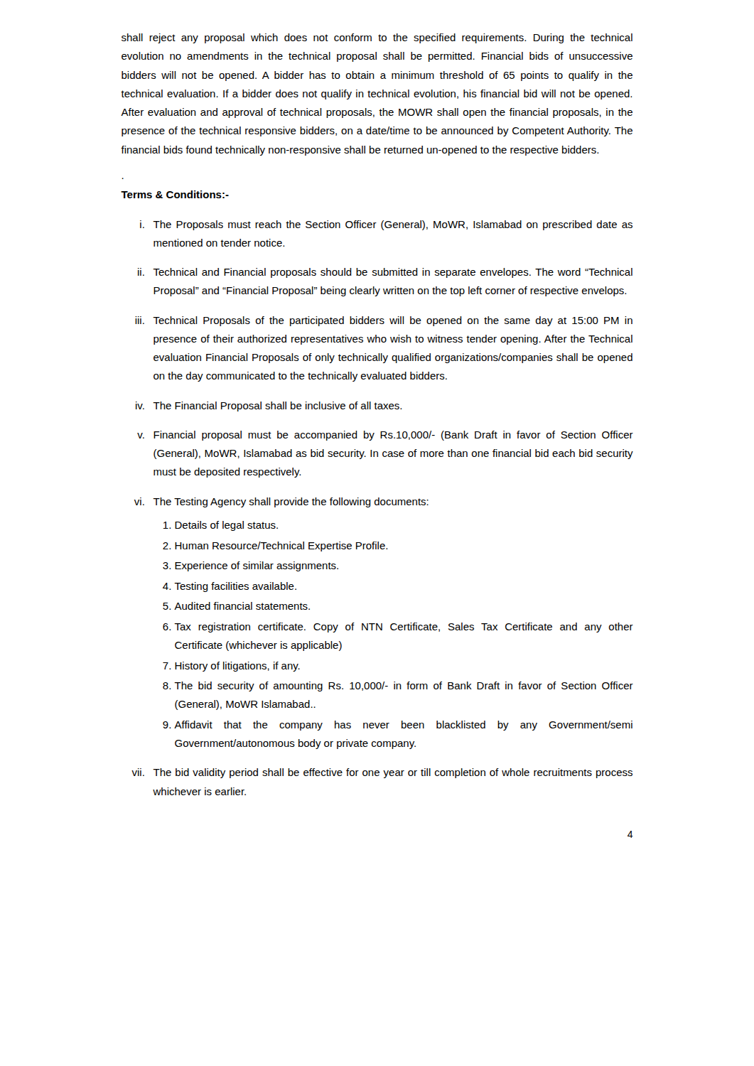shall reject any proposal which does not conform to the specified requirements. During the technical evolution no amendments in the technical proposal shall be permitted. Financial bids of unsuccessive bidders will not be opened. A bidder has to obtain a minimum threshold of 65 points to qualify in the technical evaluation. If a bidder does not qualify in technical evolution, his financial bid will not be opened. After evaluation and approval of technical proposals, the MOWR shall open the financial proposals, in the presence of the technical responsive bidders, on a date/time to be announced by Competent Authority. The financial bids found technically non-responsive shall be returned un-opened to the respective bidders.
.
Terms & Conditions:-
The Proposals must reach the Section Officer (General), MoWR, Islamabad on prescribed date as mentioned on tender notice.
Technical and Financial proposals should be submitted in separate envelopes. The word “Technical Proposal” and “Financial Proposal” being clearly written on the top left corner of respective envelops.
Technical Proposals of the participated bidders will be opened on the same day at 15:00 PM in presence of their authorized representatives who wish to witness tender opening. After the Technical evaluation Financial Proposals of only technically qualified organizations/companies shall be opened on the day communicated to the technically evaluated bidders.
The Financial Proposal shall be inclusive of all taxes.
Financial proposal must be accompanied by Rs.10,000/- (Bank Draft in favor of Section Officer (General), MoWR, Islamabad as bid security. In case of more than one financial bid each bid security must be deposited respectively.
The Testing Agency shall provide the following documents:
Details of legal status.
Human Resource/Technical Expertise Profile.
Experience of similar assignments.
Testing facilities available.
Audited financial statements.
Tax registration certificate. Copy of NTN Certificate, Sales Tax Certificate and any other Certificate (whichever is applicable)
History of litigations, if any.
The bid security of amounting Rs. 10,000/- in form of Bank Draft in favor of Section Officer (General), MoWR Islamabad..
Affidavit that the company has never been blacklisted by any Government/semi Government/autonomous body or private company.
The bid validity period shall be effective for one year or till completion of whole recruitments process whichever is earlier.
4